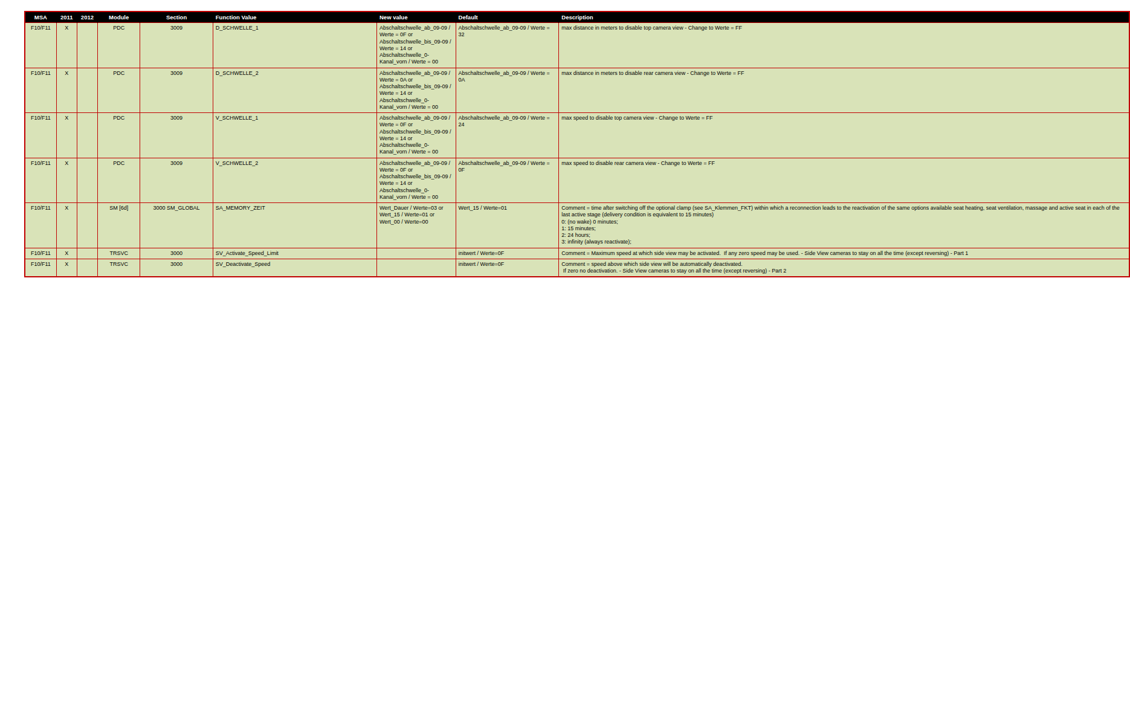| MSA | 2011 | 2012 | Module | Section | Function Value | New value | Default | Description |
| --- | --- | --- | --- | --- | --- | --- | --- | --- |
| F10/F11 | X | | PDC | 3009 | D_SCHWELLE_1 | Abschaltschwelle_ab_09-09 / Werte = 0F or Abschaltschwelle_bis_09-09 / Werte = 14 or Abschaltschwelle_0-Kanal_vorn / Werte = 00 | Abschaltschwelle_ab_09-09 / Werte = 32 | max distance in meters to disable top camera view - Change to Werte = FF |
| F10/F11 | X | | PDC | 3009 | D_SCHWELLE_2 | Abschaltschwelle_ab_09-09 / Werte = 0A or Abschaltschwelle_bis_09-09 / Werte = 14 or Abschaltschwelle_0-Kanal_vorn / Werte = 00 | Abschaltschwelle_ab_09-09 / Werte = 0A | max distance in meters to disable rear camera view - Change to Werte = FF |
| F10/F11 | X | | PDC | 3009 | V_SCHWELLE_1 | Abschaltschwelle_ab_09-09 / Werte = 0F or Abschaltschwelle_bis_09-09 / Werte = 14 or Abschaltschwelle_0-Kanal_vorn / Werte = 00 | Abschaltschwelle_ab_09-09 / Werte = 24 | max speed to disable top camera view - Change to Werte = FF |
| F10/F11 | X | | PDC | 3009 | V_SCHWELLE_2 | Abschaltschwelle_ab_09-09 / Werte = 0F or Abschaltschwelle_bis_09-09 / Werte = 14 or Abschaltschwelle_0-Kanal_vorn / Werte = 00 | Abschaltschwelle_ab_09-09 / Werte = 0F | max speed to disable rear camera view - Change to Werte = FF |
| F10/F11 | X | | SM [6d] | 3000 SM_GLOBAL | SA_MEMORY_ZEIT | Wert_Dauer / Werte=03 or Wert_15 / Werte=01 or Wert_00 / Werte=00 | Wert_15 / Werte=01 | Comment = time after switching off the optional clamp (see SA_Klemmen_FKT) within which a reconnection leads to the reactivation of the same options available seat heating, seat ventilation, massage and active seat in each of the last active stage (delivery condition is equivalent to 15 minutes) 0: (no wake) 0 minutes; 1: 15 minutes; 2: 24 hours; 3: infinity (always reactivate); |
| F10/F11 | X | | TRSVC | 3000 | SV_Activate_Speed_Limit | | initwert / Werte=0F | Comment = Maximum speed at which side view may be activated. If any zero speed may be used. - Side View cameras to stay on all the time (except reversing) - Part 1 |
| F10/F11 | X | | TRSVC | 3000 | SV_Deactivate_Speed | | initwert / Werte=0F | Comment = speed above which side view will be automatically deactivated. If zero no deactivation. - Side View cameras to stay on all the time (except reversing) - Part 2 |